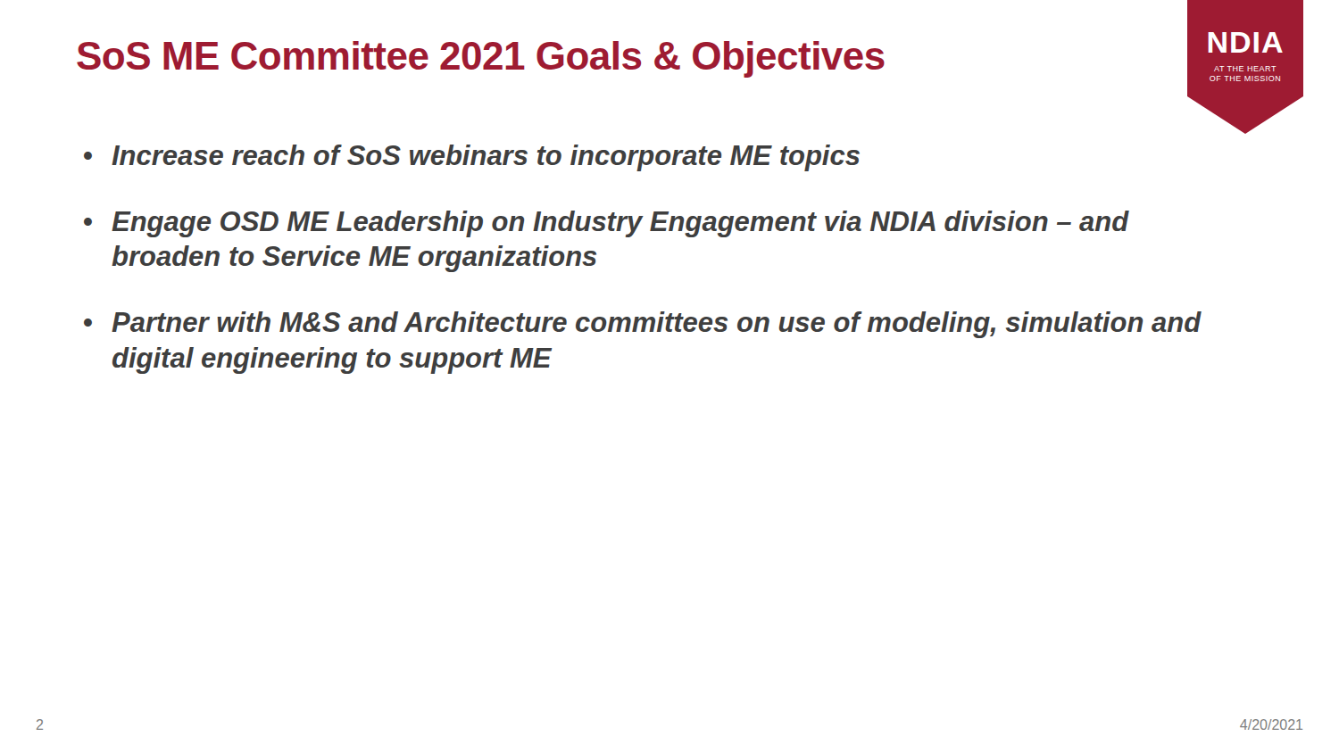NDIA
AT THE HEART
OF THE MISSION
SoS ME Committee 2021 Goals & Objectives
Increase reach of SoS webinars to incorporate ME topics
Engage OSD ME Leadership on Industry Engagement via NDIA division – and broaden to Service ME organizations
Partner with M&S and Architecture committees on use of modeling, simulation and digital engineering to support ME
2
4/20/2021